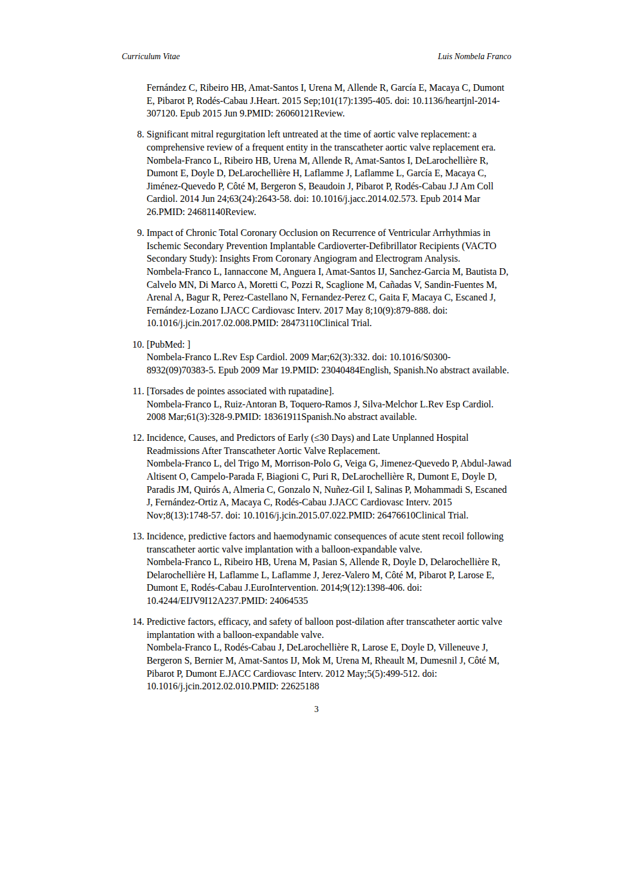Curriculum Vitae Luis Nombela Franco
Fernández C, Ribeiro HB, Amat-Santos I, Urena M, Allende R, García E, Macaya C, Dumont E, Pibarot P, Rodés-Cabau J.Heart. 2015 Sep;101(17):1395-405. doi: 10.1136/heartjnl-2014-307120. Epub 2015 Jun 9.PMID: 26060121Review.
Significant mitral regurgitation left untreated at the time of aortic valve replacement: a comprehensive review of a frequent entity in the transcatheter aortic valve replacement era.
Nombela-Franco L, Ribeiro HB, Urena M, Allende R, Amat-Santos I, DeLarochellière R, Dumont E, Doyle D, DeLarochellière H, Laflamme J, Laflamme L, García E, Macaya C, Jiménez-Quevedo P, Côté M, Bergeron S, Beaudoin J, Pibarot P, Rodés-Cabau J.J Am Coll Cardiol. 2014 Jun 24;63(24):2643-58. doi: 10.1016/j.jacc.2014.02.573. Epub 2014 Mar 26.PMID: 24681140Review.
Impact of Chronic Total Coronary Occlusion on Recurrence of Ventricular Arrhythmias in Ischemic Secondary Prevention Implantable Cardioverter-Defibrillator Recipients (VACTO Secondary Study): Insights From Coronary Angiogram and Electrogram Analysis.
Nombela-Franco L, Iannaccone M, Anguera I, Amat-Santos IJ, Sanchez-Garcia M, Bautista D, Calvelo MN, Di Marco A, Moretti C, Pozzi R, Scaglione M, Cañadas V, Sandin-Fuentes M, Arenal A, Bagur R, Perez-Castellano N, Fernandez-Perez C, Gaita F, Macaya C, Escaned J, Fernández-Lozano I.JACC Cardiovasc Interv. 2017 May 8;10(9):879-888. doi: 10.1016/j.jcin.2017.02.008.PMID: 28473110Clinical Trial.
[PubMed: ]
Nombela-Franco L.Rev Esp Cardiol. 2009 Mar;62(3):332. doi: 10.1016/S0300-8932(09)70383-5. Epub 2009 Mar 19.PMID: 23040484English, Spanish.No abstract available.
[Torsades de pointes associated with rupatadine].
Nombela-Franco L, Ruiz-Antoran B, Toquero-Ramos J, Silva-Melchor L.Rev Esp Cardiol. 2008 Mar;61(3):328-9.PMID: 18361911Spanish.No abstract available.
Incidence, Causes, and Predictors of Early (≤30 Days) and Late Unplanned Hospital Readmissions After Transcatheter Aortic Valve Replacement.
Nombela-Franco L, del Trigo M, Morrison-Polo G, Veiga G, Jimenez-Quevedo P, Abdul-Jawad Altisent O, Campelo-Parada F, Biagioni C, Puri R, DeLarochellière R, Dumont E, Doyle D, Paradis JM, Quirós A, Almeria C, Gonzalo N, Nuñez-Gil I, Salinas P, Mohammadi S, Escaned J, Fernández-Ortiz A, Macaya C, Rodés-Cabau J.JACC Cardiovasc Interv. 2015 Nov;8(13):1748-57. doi: 10.1016/j.jcin.2015.07.022.PMID: 26476610Clinical Trial.
Incidence, predictive factors and haemodynamic consequences of acute stent recoil following transcatheter aortic valve implantation with a balloon-expandable valve.
Nombela-Franco L, Ribeiro HB, Urena M, Pasian S, Allende R, Doyle D, Delarochellière R, Delarochellière H, Laflamme L, Laflamme J, Jerez-Valero M, Côté M, Pibarot P, Larose E, Dumont E, Rodés-Cabau J.EuroIntervention. 2014;9(12):1398-406. doi: 10.4244/EIJV9I12A237.PMID: 24064535
Predictive factors, efficacy, and safety of balloon post-dilation after transcatheter aortic valve implantation with a balloon-expandable valve.
Nombela-Franco L, Rodés-Cabau J, DeLarochellière R, Larose E, Doyle D, Villeneuve J, Bergeron S, Bernier M, Amat-Santos IJ, Mok M, Urena M, Rheault M, Dumesnil J, Côté M, Pibarot P, Dumont E.JACC Cardiovasc Interv. 2012 May;5(5):499-512. doi: 10.1016/j.jcin.2012.02.010.PMID: 22625188
3